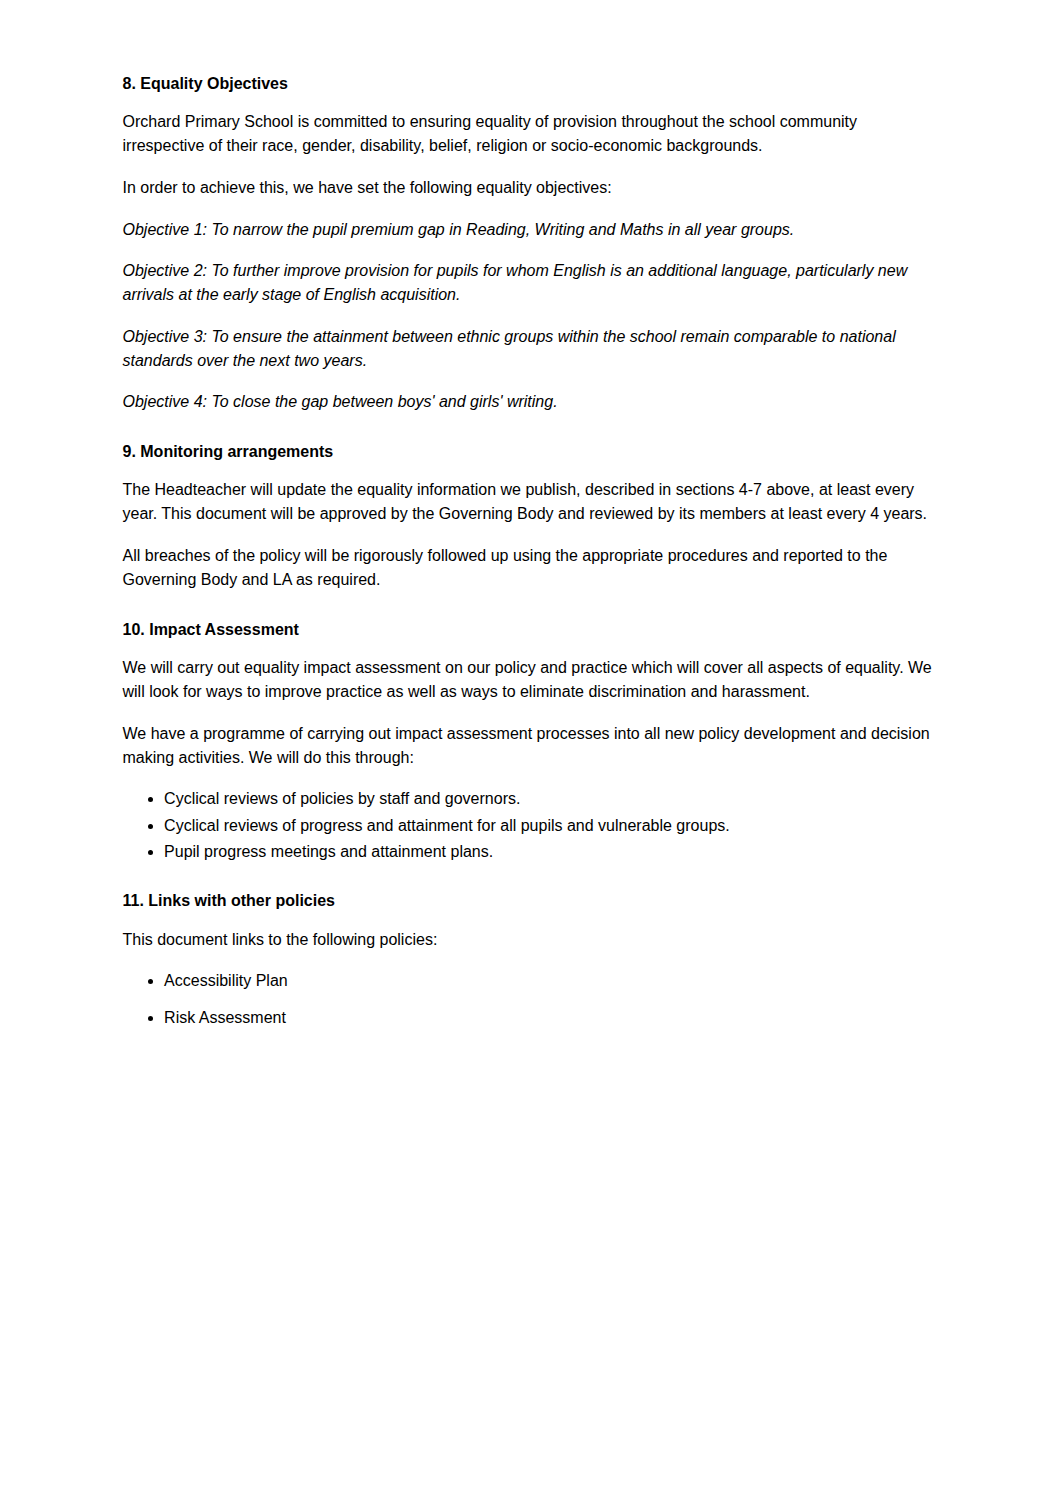8. Equality Objectives
Orchard Primary School is committed to ensuring equality of provision throughout the school community irrespective of their race, gender, disability, belief, religion or socio-economic backgrounds.
In order to achieve this, we have set the following equality objectives:
Objective 1: To narrow the pupil premium gap in Reading, Writing and Maths in all year groups.
Objective 2: To further improve provision for pupils for whom English is an additional language, particularly new arrivals at the early stage of English acquisition.
Objective 3: To ensure the attainment between ethnic groups within the school remain comparable to national standards over the next two years.
Objective 4: To close the gap between boys' and girls' writing.
9. Monitoring arrangements
The Headteacher will update the equality information we publish, described in sections 4-7 above, at least every year. This document will be approved by the Governing Body and reviewed by its members at least every 4 years.
All breaches of the policy will be rigorously followed up using the appropriate procedures and reported to the Governing Body and LA as required.
10. Impact Assessment
We will carry out equality impact assessment on our policy and practice which will cover all aspects of equality. We will look for ways to improve practice as well as ways to eliminate discrimination and harassment.
We have a programme of carrying out impact assessment processes into all new policy development and decision making activities. We will do this through:
Cyclical reviews of policies by staff and governors.
Cyclical reviews of progress and attainment for all pupils and vulnerable groups.
Pupil progress meetings and attainment plans.
11. Links with other policies
This document links to the following policies:
Accessibility Plan
Risk Assessment